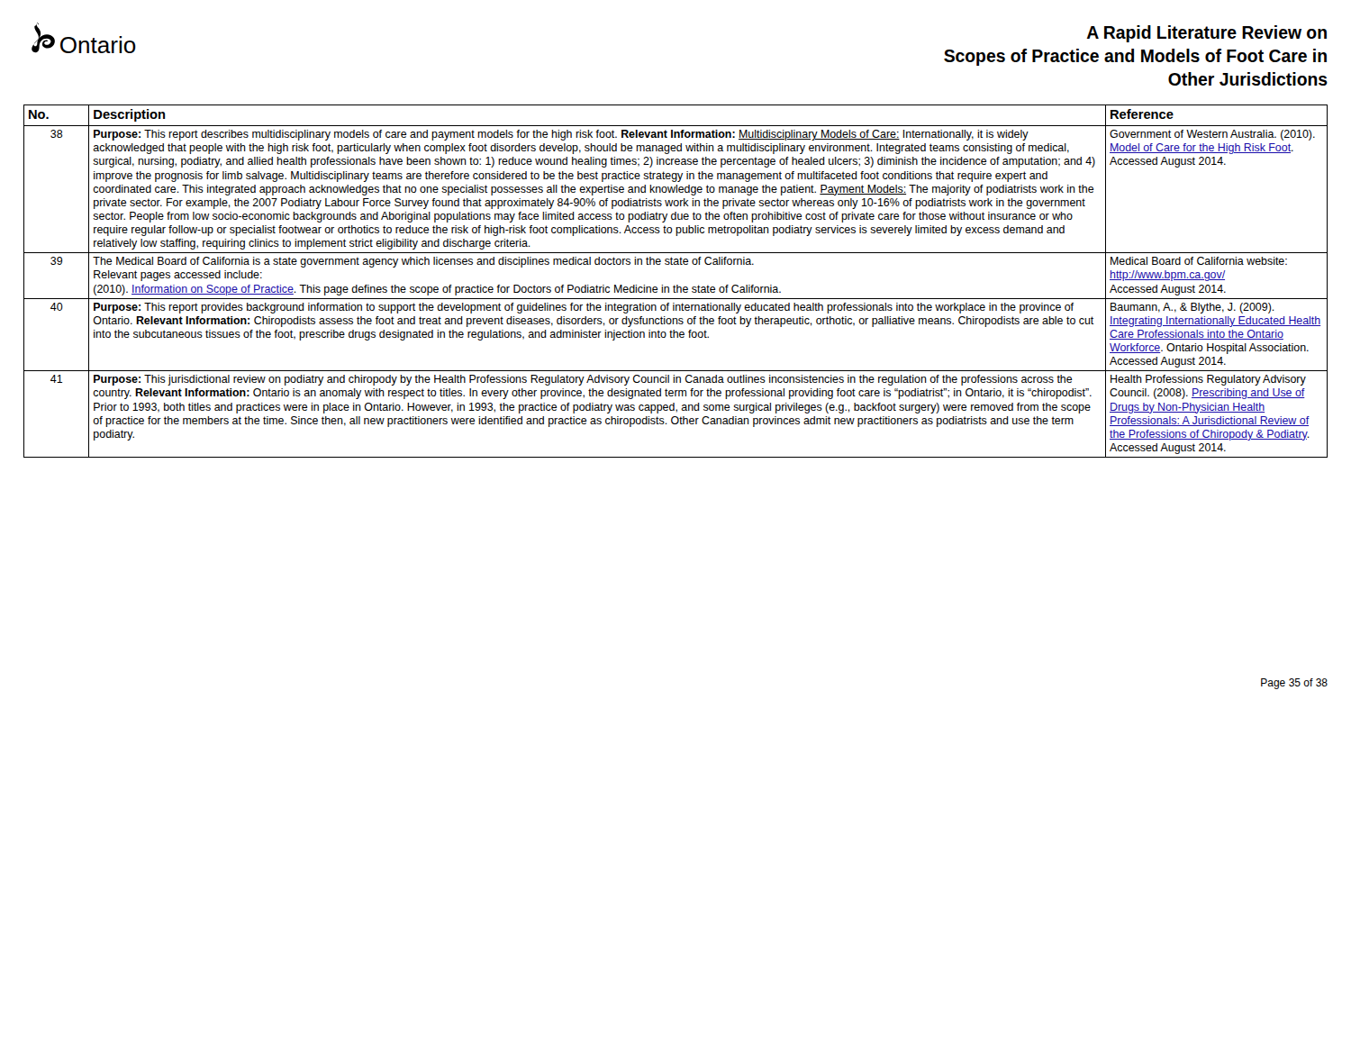Ontario
A Rapid Literature Review on
Scopes of Practice and Models of Foot Care in
Other Jurisdictions
| No. | Description | Reference |
| --- | --- | --- |
| 38 | Purpose: This report describes multidisciplinary models of care and payment models for the high risk foot. Relevant Information: Multidisciplinary Models of Care: Internationally, it is widely acknowledged that people with the high risk foot, particularly when complex foot disorders develop, should be managed within a multidisciplinary environment. Integrated teams consisting of medical, surgical, nursing, podiatry, and allied health professionals have been shown to: 1) reduce wound healing times; 2) increase the percentage of healed ulcers; 3) diminish the incidence of amputation; and 4) improve the prognosis for limb salvage. Multidisciplinary teams are therefore considered to be the best practice strategy in the management of multifaceted foot conditions that require expert and coordinated care. This integrated approach acknowledges that no one specialist possesses all the expertise and knowledge to manage the patient. Payment Models: The majority of podiatrists work in the private sector. For example, the 2007 Podiatry Labour Force Survey found that approximately 84-90% of podiatrists work in the private sector whereas only 10-16% of podiatrists work in the government sector. People from low socio-economic backgrounds and Aboriginal populations may face limited access to podiatry due to the often prohibitive cost of private care for those without insurance or who require regular follow-up or specialist footwear or orthotics to reduce the risk of high-risk foot complications. Access to public metropolitan podiatry services is severely limited by excess demand and relatively low staffing, requiring clinics to implement strict eligibility and discharge criteria. | Government of Western Australia. (2010). Model of Care for the High Risk Foot . Accessed August 2014. |
| 39 | The Medical Board of California is a state government agency which licenses and disciplines medical doctors in the state of California. Relevant pages accessed include: (2010). Information on Scope of Practice . This page defines the scope of practice for Doctors of Podiatric Medicine in the state of California. | Medical Board of California website: http://www.bpm.ca.gov/ Accessed August 2014. |
| 40 | Purpose: This report provides background information to support the development of guidelines for the integration of internationally educated health professionals into the workplace in the province of Ontario. Relevant Information: Chiropodists assess the foot and treat and prevent diseases, disorders, or dysfunctions of the foot by therapeutic, orthotic, or palliative means. Chiropodists are able to cut into the subcutaneous tissues of the foot, prescribe drugs designated in the regulations, and administer injection into the foot. | Baumann, A., & Blythe, J. (2009). Integrating Internationally Educated Health Care Professionals into the Ontario Workforce . Ontario Hospital Association. Accessed August 2014. |
| 41 | Purpose: This jurisdictional review on podiatry and chiropody by the Health Professions Regulatory Advisory Council in Canada outlines inconsistencies in the regulation of the professions across the country. Relevant Information: Ontario is an anomaly with respect to titles. In every other province, the designated term for the professional providing foot care is “podiatrist”; in Ontario, it is “chiropodist”. Prior to 1993, both titles and practices were in place in Ontario. However, in 1993, the practice of podiatry was capped, and some surgical privileges (e.g., backfoot surgery) were removed from the scope of practice for the members at the time. Since then, all new practitioners were identified and practice as chiropodists. Other Canadian provinces admit new practitioners as podiatrists and use the term podiatry. | Health Professions Regulatory Advisory Council. (2008). Prescribing and Use of Drugs by Non-Physician Health Professionals: A Jurisdictional Review of the Professions of Chiropody & Podiatry . Accessed August 2014. |
Page 35 of 38